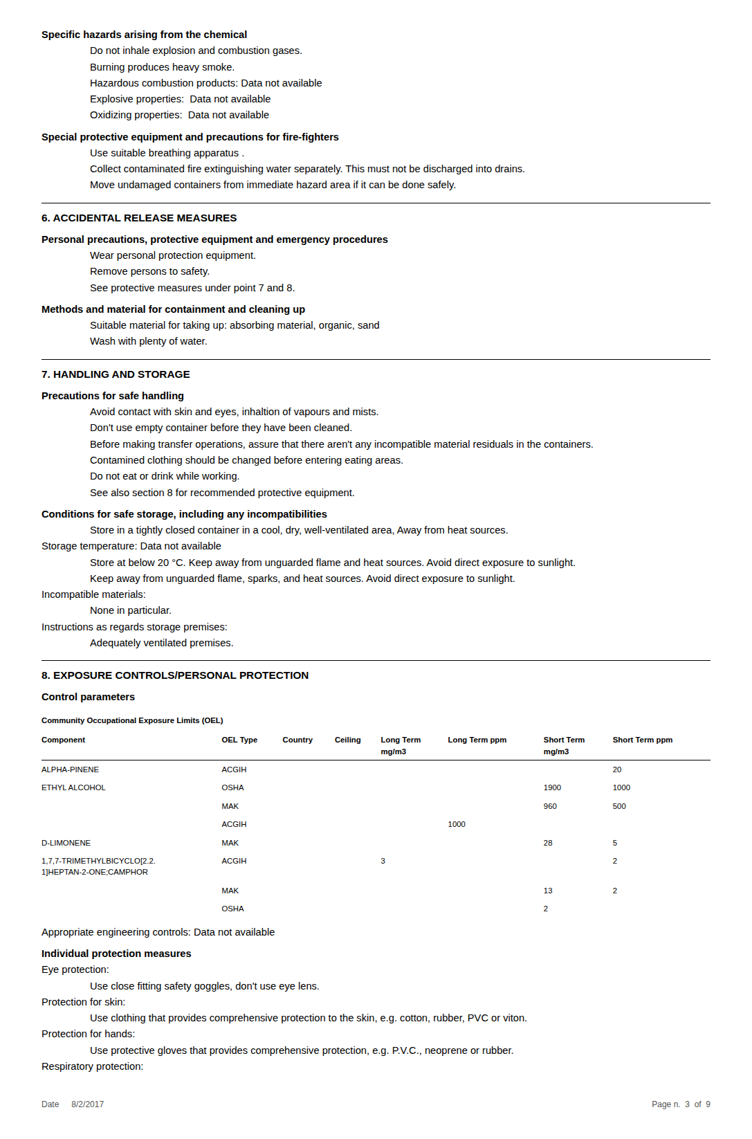Specific hazards arising from the chemical
Do not inhale explosion and combustion gases.
Burning produces heavy smoke.
Hazardous combustion products: Data not available
Explosive properties: Data not available
Oxidizing properties: Data not available
Special protective equipment and precautions for fire-fighters
Use suitable breathing apparatus .
Collect contaminated fire extinguishing water separately. This must not be discharged into drains.
Move undamaged containers from immediate hazard area if it can be done safely.
6. ACCIDENTAL RELEASE MEASURES
Personal precautions, protective equipment and emergency procedures
Wear personal protection equipment.
Remove persons to safety.
See protective measures under point 7 and 8.
Methods and material for containment and cleaning up
Suitable material for taking up: absorbing material, organic, sand
Wash with plenty of water.
7. HANDLING AND STORAGE
Precautions for safe handling
Avoid contact with skin and eyes, inhaltion of vapours and mists.
Don't use empty container before they have been cleaned.
Before making transfer operations, assure that there aren't any incompatible material residuals in the containers.
Contamined clothing should be changed before entering eating areas.
Do not eat or drink while working.
See also section 8 for recommended protective equipment.
Conditions for safe storage, including any incompatibilities
Store in a tightly closed container in a cool, dry, well-ventilated area, Away from heat sources.
Storage temperature: Data not available
Store at below 20 °C. Keep away from unguarded flame and heat sources. Avoid direct exposure to sunlight.
Keep away from unguarded flame, sparks, and heat sources. Avoid direct exposure to sunlight.
Incompatible materials:
None in particular.
Instructions as regards storage premises:
Adequately ventilated premises.
8. EXPOSURE CONTROLS/PERSONAL PROTECTION
Control parameters
Community Occupational Exposure Limits (OEL)
| Component | OEL Type | Country | Ceiling | Long Term mg/m3 | Long Term ppm | Short Term mg/m3 | Short Term ppm |
| --- | --- | --- | --- | --- | --- | --- | --- |
| ALPHA-PINENE | ACGIH | | | | | | 20 |
| ETHYL ALCOHOL | OSHA | | | | | 1900 | 1000 |
| | MAK | | | | | 960 | 500 |
| | ACGIH | | | | 1000 | | |
| D-LIMONENE | MAK | | | | | 28 | 5 |
| 1,7,7-TRIMETHYLBICYCLO[2.2. 1]HEPTAN-2-ONE;CAMPHOR | ACGIH | | | 3 | | | 2 |
| | MAK | | | | | 13 | 2 |
| | OSHA | | | | | 2 | |
Appropriate engineering controls: Data not available
Individual protection measures
Eye protection:
Use close fitting safety goggles, don't use eye lens.
Protection for skin:
Use clothing that provides comprehensive protection to the skin, e.g. cotton, rubber, PVC or viton.
Protection for hands:
Use protective gloves that provides comprehensive protection, e.g. P.V.C., neoprene or rubber.
Respiratory protection:
Date 8/2/2017
Page n. 3 of 9